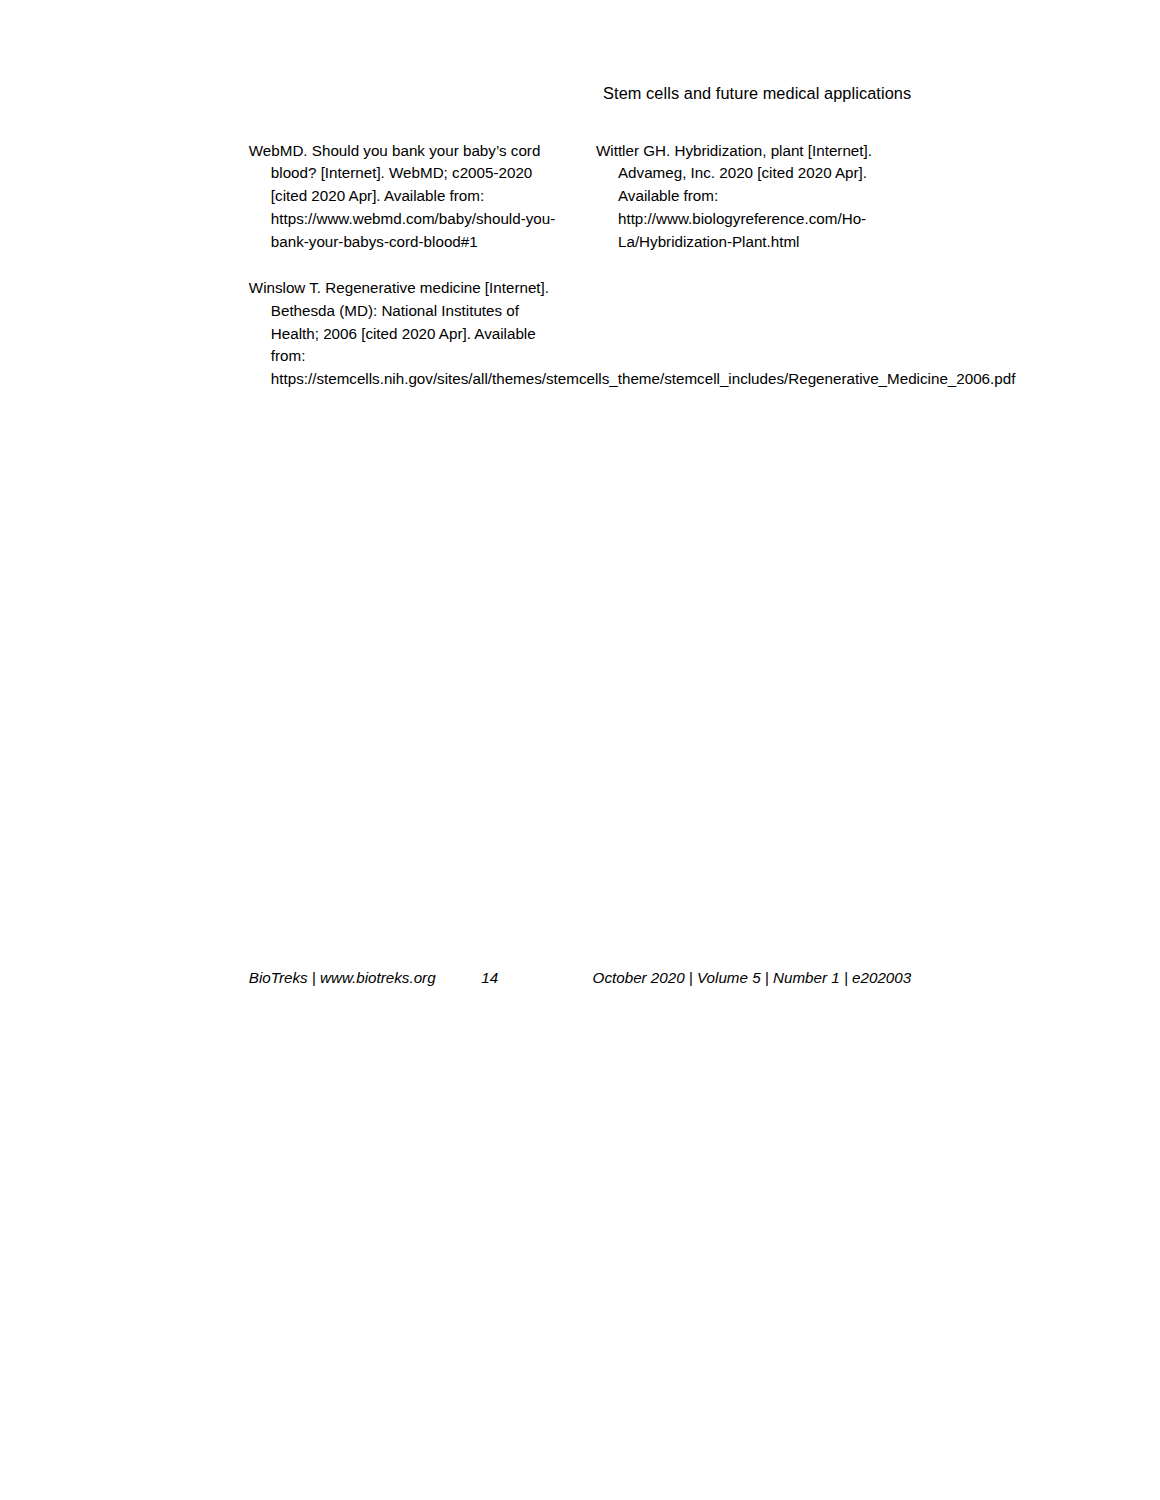Stem cells and future medical applications
WebMD. Should you bank your baby’s cord blood? [Internet]. WebMD; c2005-2020 [cited 2020 Apr]. Available from: https://www.webmd.com/baby/should-you-bank-your-babys-cord-blood#1
Winslow T. Regenerative medicine [Internet]. Bethesda (MD): National Institutes of Health; 2006 [cited 2020 Apr]. Available from: https://stemcells.nih.gov/sites/all/themes/stemcells_theme/stemcell_includes/Regenerative_Medicine_2006.pdf
Wittler GH. Hybridization, plant [Internet]. Advameg, Inc. 2020 [cited 2020 Apr]. Available from: http://www.biologyreference.com/Ho-La/Hybridization-Plant.html
BioTreks | www.biotreks.org 14 October 2020 | Volume 5 | Number 1 | e202003